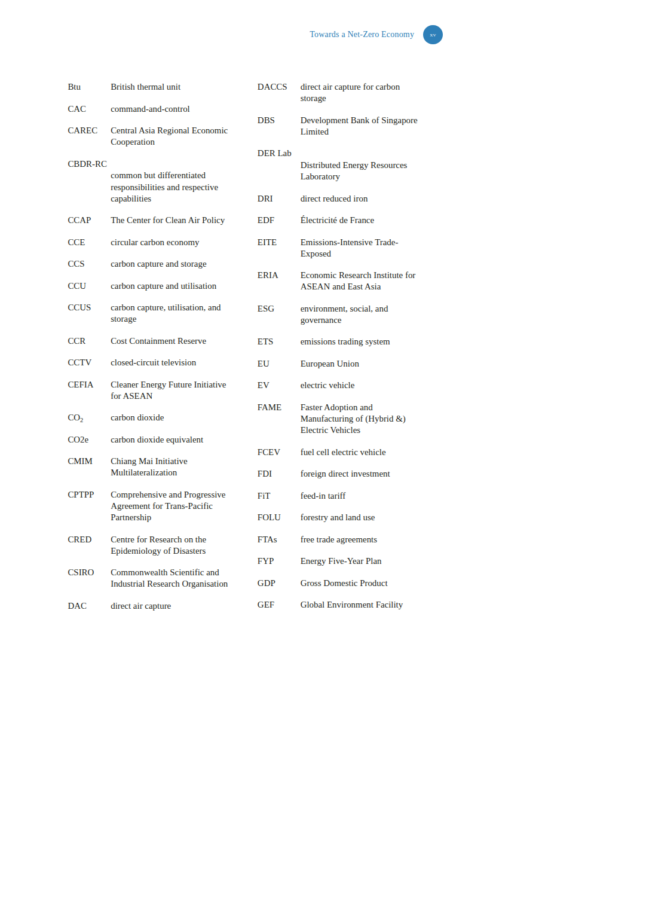Towards a Net-Zero Economy
xv
Btu
British thermal unit
CAC
command-and-control
CAREC
Central Asia Regional Economic Cooperation
CBDR-RC
common but differentiated responsibilities and respective capabilities
CCAP
The Center for Clean Air Policy
CCE
circular carbon economy
CCS
carbon capture and storage
CCU
carbon capture and utilisation
CCUS
carbon capture, utilisation, and storage
CCR
Cost Containment Reserve
CCTV
closed-circuit television
CEFIA
Cleaner Energy Future Initiative for ASEAN
CO2
carbon dioxide
CO2e
carbon dioxide equivalent
CMIM
Chiang Mai Initiative Multilateralization
CPTPP
Comprehensive and Progressive Agreement for Trans-Pacific Partnership
CRED
Centre for Research on the Epidemiology of Disasters
CSIRO
Commonwealth Scientific and Industrial Research Organisation
DAC
direct air capture
DACCS
direct air capture for carbon storage
DBS
Development Bank of Singapore Limited
DER Lab
Distributed Energy Resources Laboratory
DRI
direct reduced iron
EDF
Électricité de France
EITE
Emissions-Intensive Trade-Exposed
ERIA
Economic Research Institute for ASEAN and East Asia
ESG
environment, social, and governance
ETS
emissions trading system
EU
European Union
EV
electric vehicle
FAME
Faster Adoption and Manufacturing of (Hybrid &) Electric Vehicles
FCEV
fuel cell electric vehicle
FDI
foreign direct investment
FiT
feed-in tariff
FOLU
forestry and land use
FTAs
free trade agreements
FYP
Energy Five-Year Plan
GDP
Gross Domestic Product
GEF
Global Environment Facility